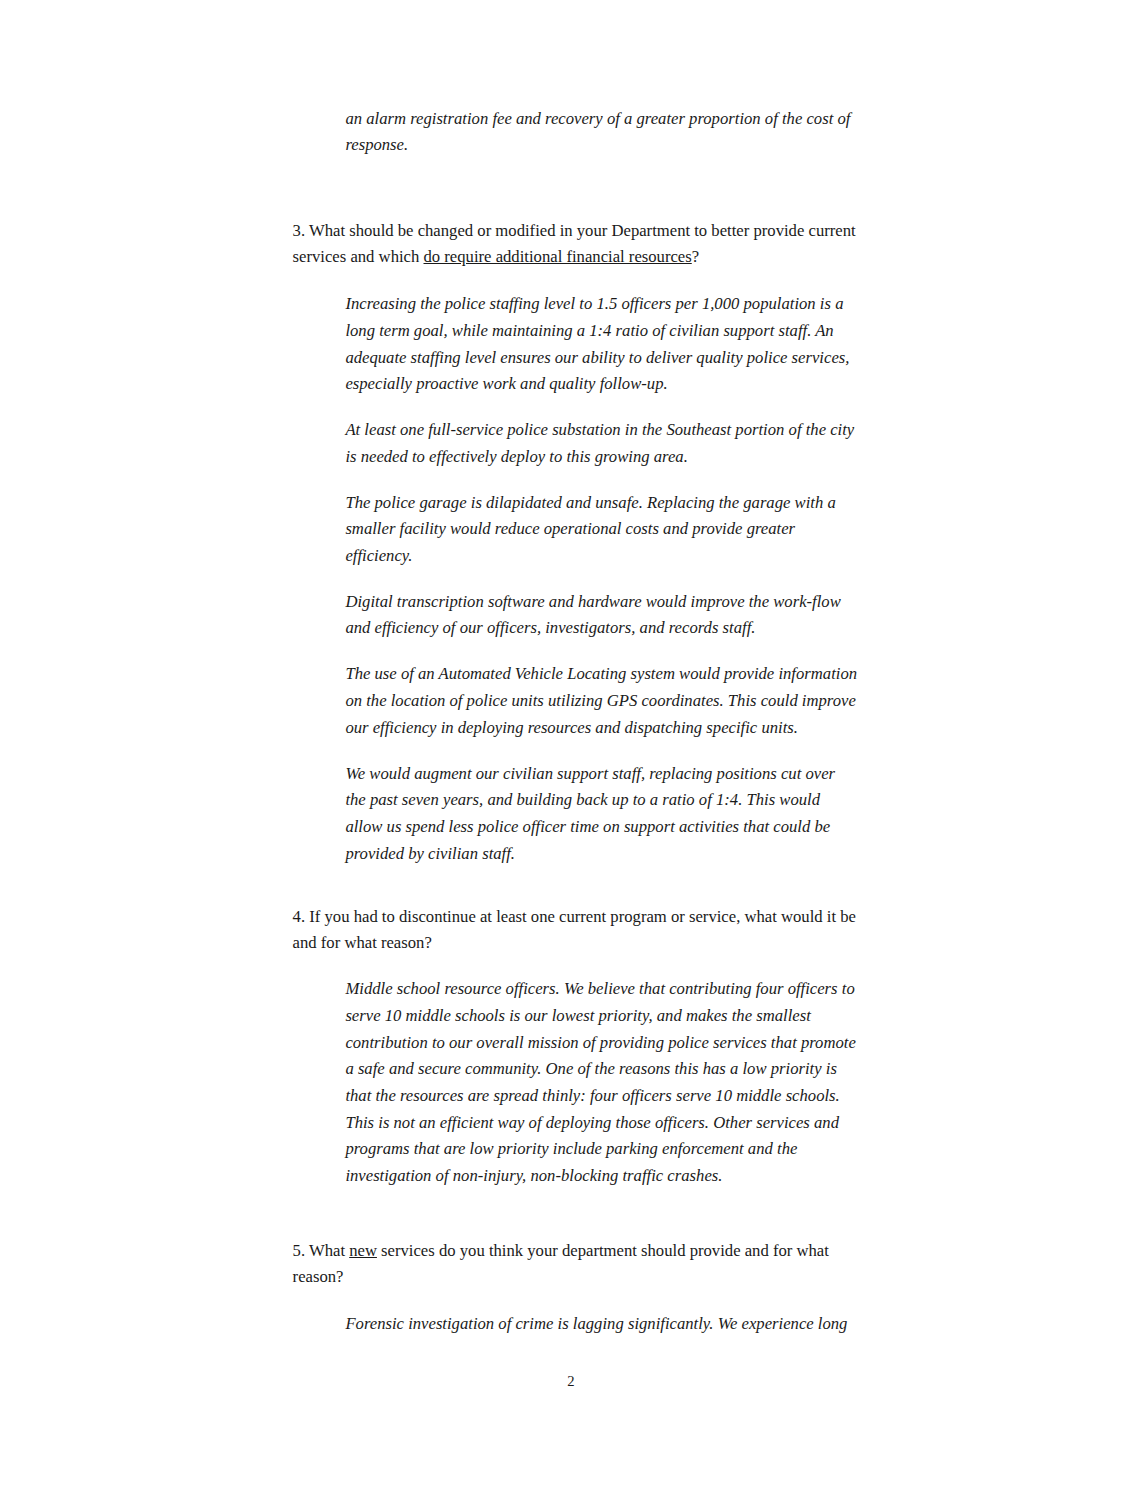an alarm registration fee and recovery of a greater proportion of the cost of response.
3. What should be changed or modified in your Department to better provide current services and which do require additional financial resources?
Increasing the police staffing level to 1.5 officers per 1,000 population is a long term goal, while maintaining a 1:4 ratio of civilian support staff. An adequate staffing level ensures our ability to deliver quality police services, especially proactive work and quality follow-up.
At least one full-service police substation in the Southeast portion of the city is needed to effectively deploy to this growing area.
The police garage is dilapidated and unsafe. Replacing the garage with a smaller facility would reduce operational costs and provide greater efficiency.
Digital transcription software and hardware would improve the work-flow and efficiency of our officers, investigators, and records staff.
The use of an Automated Vehicle Locating system would provide information on the location of police units utilizing GPS coordinates. This could improve our efficiency in deploying resources and dispatching specific units.
We would augment our civilian support staff, replacing positions cut over the past seven years, and building back up to a ratio of 1:4. This would allow us spend less police officer time on support activities that could be provided by civilian staff.
4. If you had to discontinue at least one current program or service, what would it be and for what reason?
Middle school resource officers. We believe that contributing four officers to serve 10 middle schools is our lowest priority, and makes the smallest contribution to our overall mission of providing police services that promote a safe and secure community. One of the reasons this has a low priority is that the resources are spread thinly: four officers serve 10 middle schools. This is not an efficient way of deploying those officers. Other services and programs that are low priority include parking enforcement and the investigation of non-injury, non-blocking traffic crashes.
5. What new services do you think your department should provide and for what reason?
Forensic investigation of crime is lagging significantly. We experience long
2